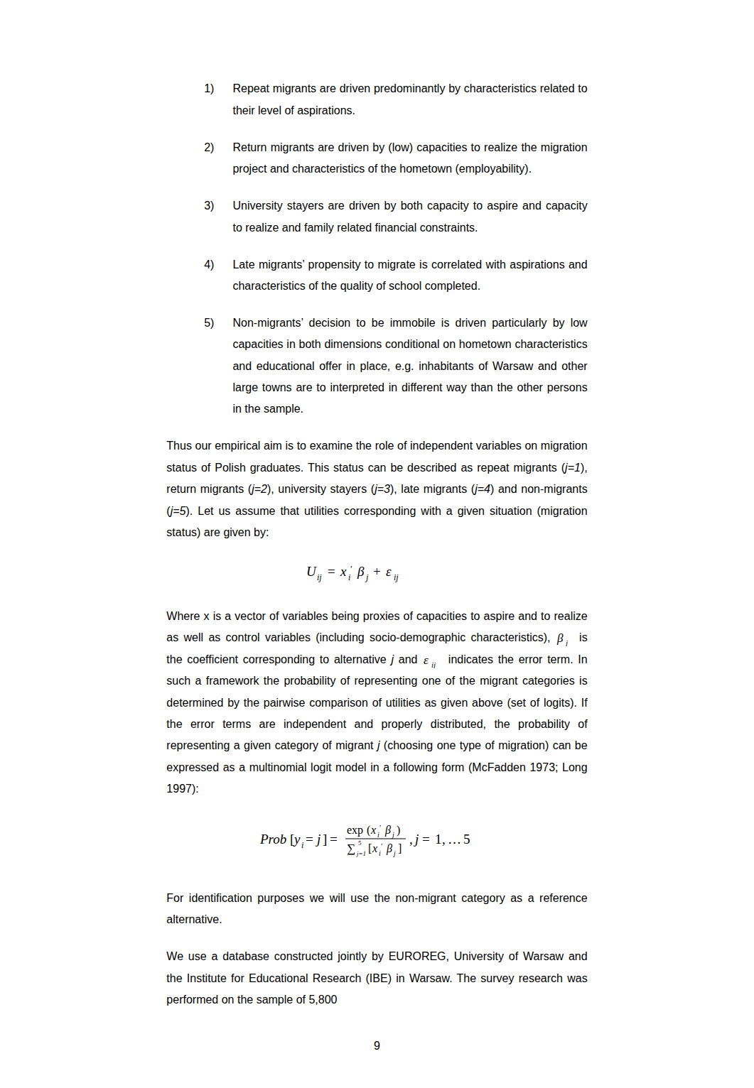Repeat migrants are driven predominantly by characteristics related to their level of aspirations.
Return migrants are driven by (low) capacities to realize the migration project and characteristics of the hometown (employability).
University stayers are driven by both capacity to aspire and capacity to realize and family related financial constraints.
Late migrants’ propensity to migrate is correlated with aspirations and characteristics of the quality of school completed.
Non-migrants’ decision to be immobile is driven particularly by low capacities in both dimensions conditional on hometown characteristics and educational offer in place, e.g. inhabitants of Warsaw and other large towns are to interpreted in different way than the other persons in the sample.
Thus our empirical aim is to examine the role of independent variables on migration status of Polish graduates. This status can be described as repeat migrants (j=1), return migrants (j=2), university stayers (j=3), late migrants (j=4) and non-migrants (j=5). Let us assume that utilities corresponding with a given situation (migration status) are given by:
U ij = x i ′ β j + ε ij
Where x is a vector of variables being proxies of capacities to aspire and to realize as well as control variables (including socio-demographic characteristics), β j is the coefficient corresponding to alternative j and ε ij indicates the error term. In such a framework the probability of representing one of the migrant categories is determined by the pairwise comparison of utilities as given above (set of logits). If the error terms are independent and properly distributed, the probability of representing a given category of migrant j (choosing one type of migration) can be expressed as a multinomial logit model in a following form (McFadden 1973; Long 1997):
Prob [ y i = j ] = exp ( x i ′ β j ) ∑ j=1 5 [ x i ′ β j ] , j = 1 , … 5
For identification purposes we will use the non-migrant category as a reference alternative.
We use a database constructed jointly by EUROREG, University of Warsaw and the Institute for Educational Research (IBE) in Warsaw. The survey research was performed on the sample of 5,800
9